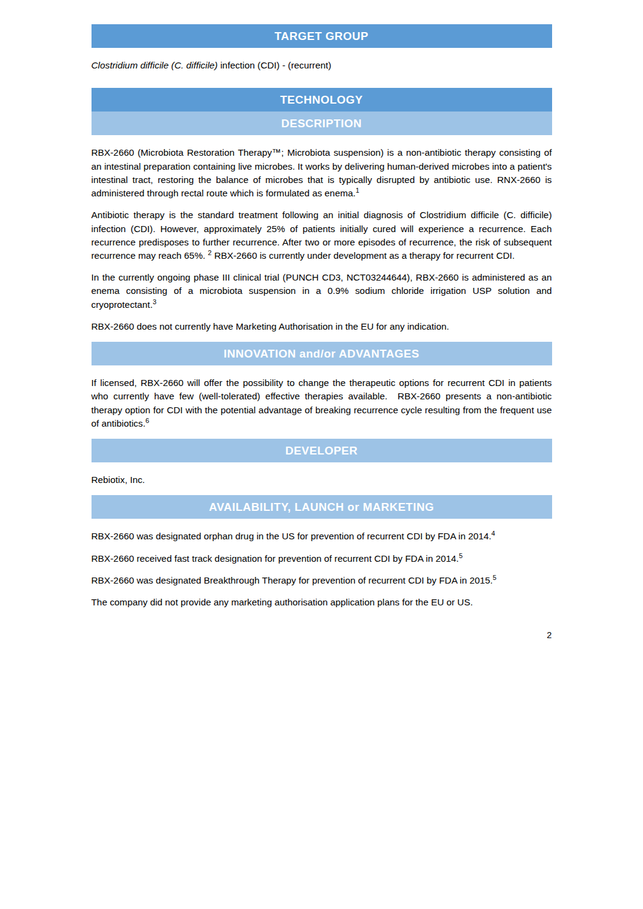TARGET GROUP
Clostridium difficile (C. difficile) infection (CDI) - (recurrent)
TECHNOLOGY
DESCRIPTION
RBX-2660 (Microbiota Restoration Therapy™; Microbiota suspension) is a non-antibiotic therapy consisting of an intestinal preparation containing live microbes. It works by delivering human-derived microbes into a patient's intestinal tract, restoring the balance of microbes that is typically disrupted by antibiotic use. RNX-2660 is administered through rectal route which is formulated as enema.1
Antibiotic therapy is the standard treatment following an initial diagnosis of Clostridium difficile (C. difficile) infection (CDI). However, approximately 25% of patients initially cured will experience a recurrence. Each recurrence predisposes to further recurrence. After two or more episodes of recurrence, the risk of subsequent recurrence may reach 65%. 2 RBX-2660 is currently under development as a therapy for recurrent CDI.
In the currently ongoing phase III clinical trial (PUNCH CD3, NCT03244644), RBX-2660 is administered as an enema consisting of a microbiota suspension in a 0.9% sodium chloride irrigation USP solution and cryoprotectant.3
RBX-2660 does not currently have Marketing Authorisation in the EU for any indication.
INNOVATION and/or ADVANTAGES
If licensed, RBX-2660 will offer the possibility to change the therapeutic options for recurrent CDI in patients who currently have few (well-tolerated) effective therapies available. RBX-2660 presents a non-antibiotic therapy option for CDI with the potential advantage of breaking recurrence cycle resulting from the frequent use of antibiotics.6
DEVELOPER
Rebiotix, Inc.
AVAILABILITY, LAUNCH or MARKETING
RBX-2660 was designated orphan drug in the US for prevention of recurrent CDI by FDA in 2014.4
RBX-2660 received fast track designation for prevention of recurrent CDI by FDA in 2014.5
RBX-2660 was designated Breakthrough Therapy for prevention of recurrent CDI by FDA in 2015.5
The company did not provide any marketing authorisation application plans for the EU or US.
2